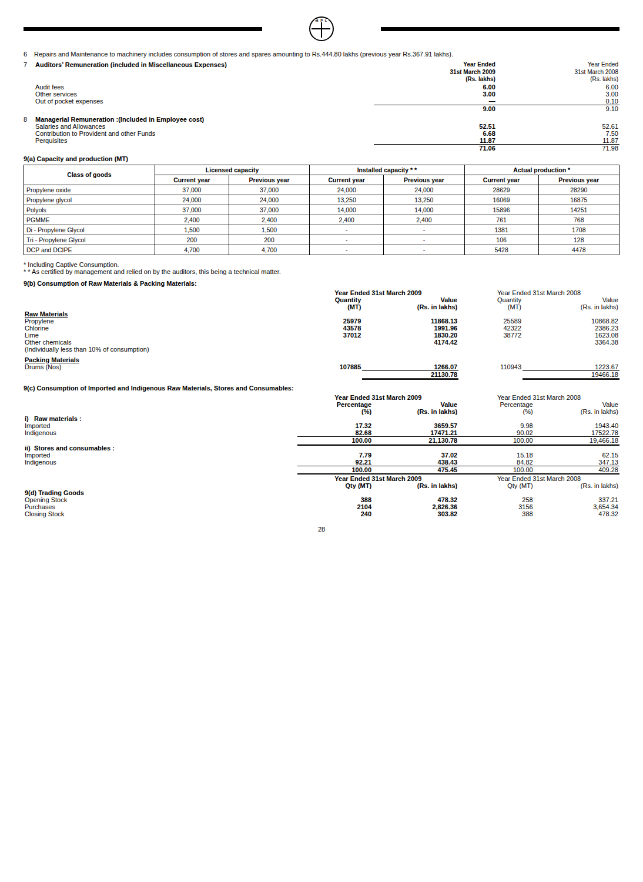M P L
6
Repairs and Maintenance to machinery includes consumption of stores and spares amounting to Rs.444.80 lakhs (previous year Rs.367.91 lakhs).
7
| Auditors’ Remuneration (included in Miscellaneous Expenses) | Year Ended 31st March 2009 (Rs. lakhs) | Year Ended 31st March 2008 (Rs. lakhs) |
| Audit fees | 6.00 | 6.00 |
| Other services | 3.00 | 3.00 |
| Out of pocket expenses | — | 0.10 |
| | 9.00 | 9.10 |
8
| Managerial Remuneration :(Included in Employee cost) | | |
| Salaries and Allowances | 52.51 | 52.61 |
| Contribution to Provident and other Funds | 6.68 | 7.50 |
| Perquisites | 11.87 | 11.87 |
| | 71.06 | 71.98 |
9(a) Capacity and production (MT)
| Class of goods | Licensed capacity | Installed capacity * * | Actual production * |
| --- | --- | --- | --- |
| Current year | Previous year | Current year | Previous year | Current year | Previous year |
| Propylene oxide | 37,000 | 37,000 | 24,000 | 24,000 | 28629 | 28290 |
| Propylene glycol | 24,000 | 24,000 | 13,250 | 13,250 | 16069 | 16875 |
| Polyols | 37,000 | 37,000 | 14,000 | 14,000 | 15896 | 14251 |
| PGMME | 2,400 | 2,400 | 2,400 | 2,400 | 761 | 768 |
| Di - Propylene Glycol | 1,500 | 1,500 | - | - | 1381 | 1708 |
| Tri - Propylene Glycol | 200 | 200 | - | - | 106 | 128 |
| DCP and DCIPE | 4,700 | 4,700 | - | - | 5428 | 4478 |
* Including Captive Consumption.
* * As certified by management and relied on by the auditors, this being a technical matter.
9(b) Consumption of Raw Materials & Packing Materials:
| | Year Ended 31st March 2009 | Year Ended 31st March 2008 |
| | Quantity | Value | Quantity | Value |
| | (MT) | (Rs. in lakhs) | (MT) | (Rs. in lakhs) |
| Raw Materials | | | | |
| Propylene | 25979 | 11868.13 | 25589 | 10868.82 |
| Chlorine | 43578 | 1991.96 | 42322 | 2386.23 |
| Lime | 37012 | 1830.20 | 38772 | 1623.08 |
| Other chemicals | | 4174.42 | | 3364.38 |
| (Individually less than 10% of consumption) | | | | |
| Packing Materials | | | | |
| Drums (Nos) | 107885 | 1266.07 | 110943 | 1223.67 |
| | | 21130.78 | | 19466.18 |
9(c) Consumption of Imported and Indigenous Raw Materials, Stores and Consumables:
| | Year Ended 31st March 2009 | Year Ended 31st March 2008 |
| | Percentage | Value | Percentage | Value |
| | (%) | (Rs. in lakhs) | (%) | (Rs. in lakhs) |
| i) Raw materials : | | | | |
| Imported | 17.32 | 3659.57 | 9.98 | 1943.40 |
| Indigenous | 82.68 | 17471.21 | 90.02 | 17522.78 |
| | 100.00 | 21,130.78 | 100.00 | 19,466.18 |
| ii) Stores and consumables : | | | | |
| Imported | 7.79 | 37.02 | 15.18 | 62.15 |
| Indigenous | 92.21 | 438.43 | 84.82 | 347.13 |
| | 100.00 | 475.45 | 100.00 | 409.28 |
| | Year Ended 31st March 2009 | Year Ended 31st March 2008 |
| | Qty (MT) | (Rs. in lakhs) | Qty (MT) | (Rs. in lakhs) |
| 9(d) Trading Goods | | | | |
| Opening Stock | 388 | 478.32 | 258 | 337.21 |
| Purchases | 2104 | 2,826.36 | 3156 | 3,654.34 |
| Closing Stock | 240 | 303.82 | 388 | 478.32 |
28